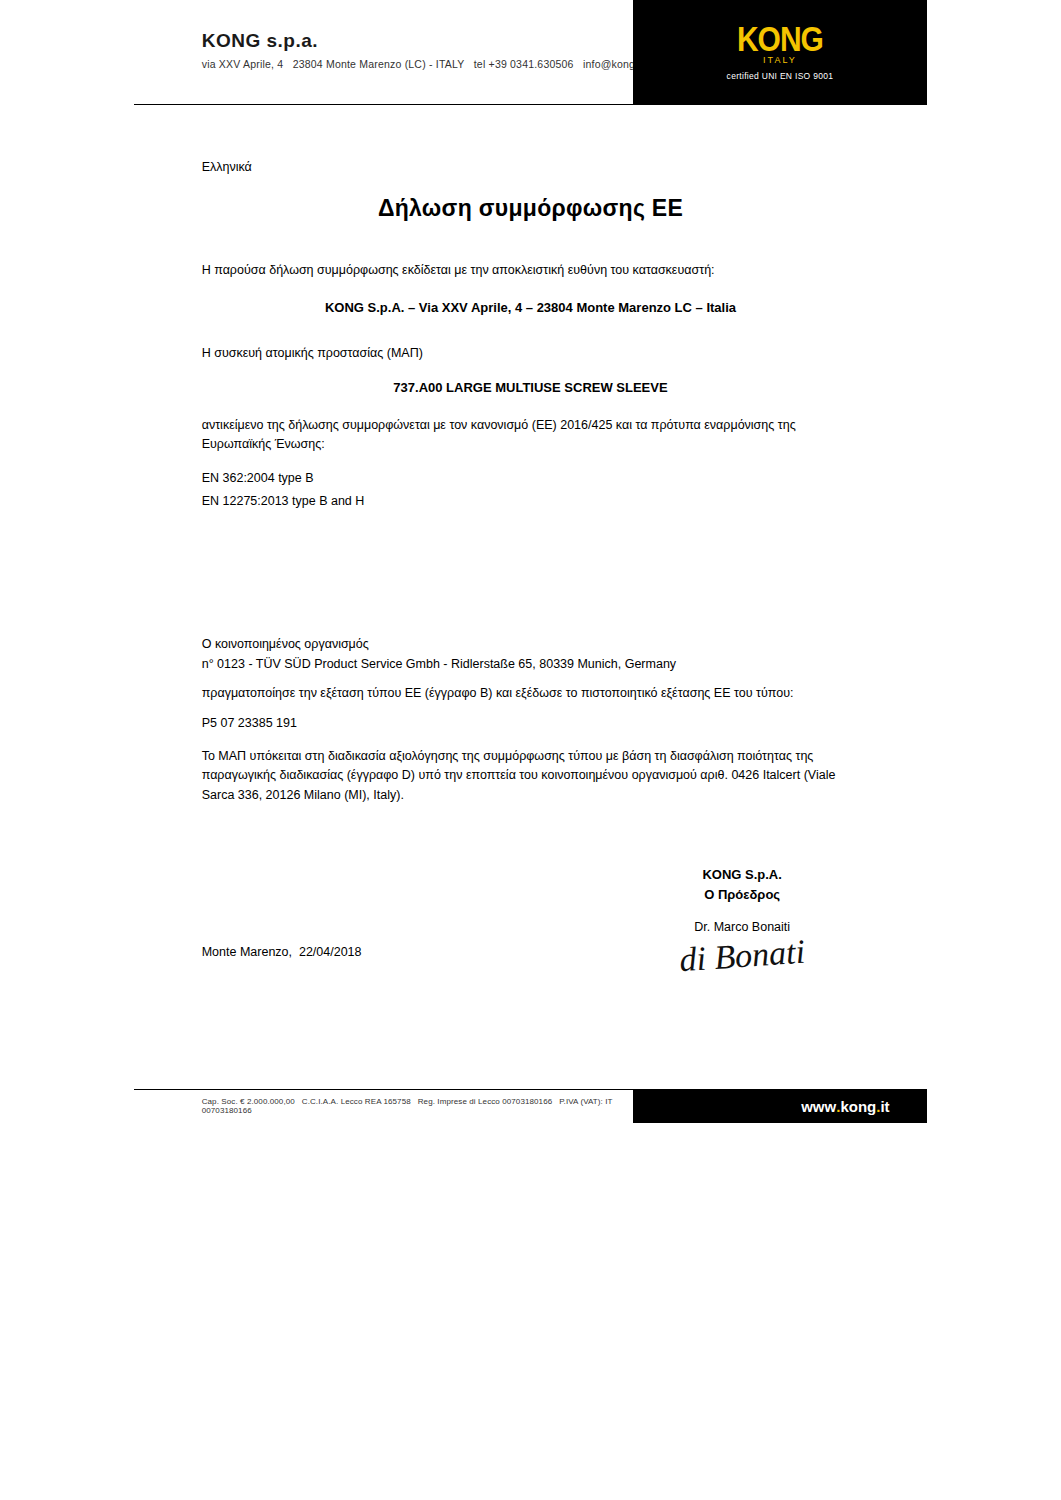KONG s.p.a.
via XXV Aprile, 4 23804 Monte Marenzo (LC) - ITALY tel +39 0341.630506 info@kong.it
KONG
ITALY
certified UNI EN ISO 9001
Ελληνικά
Δήλωση συμμόρφωσης ΕΕ
Η παρούσα δήλωση συμμόρφωσης εκδίδεται με την αποκλειστική ευθύνη του κατασκευαστή:
KONG S.p.A. – Via XXV Aprile, 4 – 23804 Monte Marenzo LC – Italia
Η συσκευή ατομικής προστασίας (ΜΑΠ)
737.A00 LARGE MULTIUSE SCREW SLEEVE
αντικείμενο της δήλωσης συμμορφώνεται με τον κανονισμό (ΕΕ) 2016/425 και τα πρότυπα εναρμόνισης της Ευρωπαϊκής Ένωσης:
EN 362:2004 type B
EN 12275:2013 type B and H
Ο κοινοποιημένος οργανισμός
n° 0123 - TÜV SÜD Product Service Gmbh - Ridlerstaße 65, 80339 Munich, Germany
πραγματοποίησε την εξέταση τύπου ΕΕ (έγγραφο Β) και εξέδωσε το πιστοποιητικό εξέτασης ΕΕ του τύπου:
P5 07 23385 191
Το ΜΑΠ υπόκειται στη διαδικασία αξιολόγησης της συμμόρφωσης τύπου με βάση τη διασφάλιση ποιότητας της παραγωγικής διαδικασίας (έγγραφο D) υπό την εποπτεία του κοινοποιημένου οργανισμού αριθ. 0426 Italcert (Viale Sarca 336, 20126 Milano (MI), Italy).
KONG S.p.A.
Ο Πρόεδρος
Dr. Marco Bonaiti
di Bonati
Monte Marenzo, 22/04/2018
Cap. Soc. € 2.000.000,00 C.C.I.A.A. Lecco REA 165758 Reg. Imprese di Lecco 00703180166 P.IVA (VAT): IT 00703180166
www. kong. it